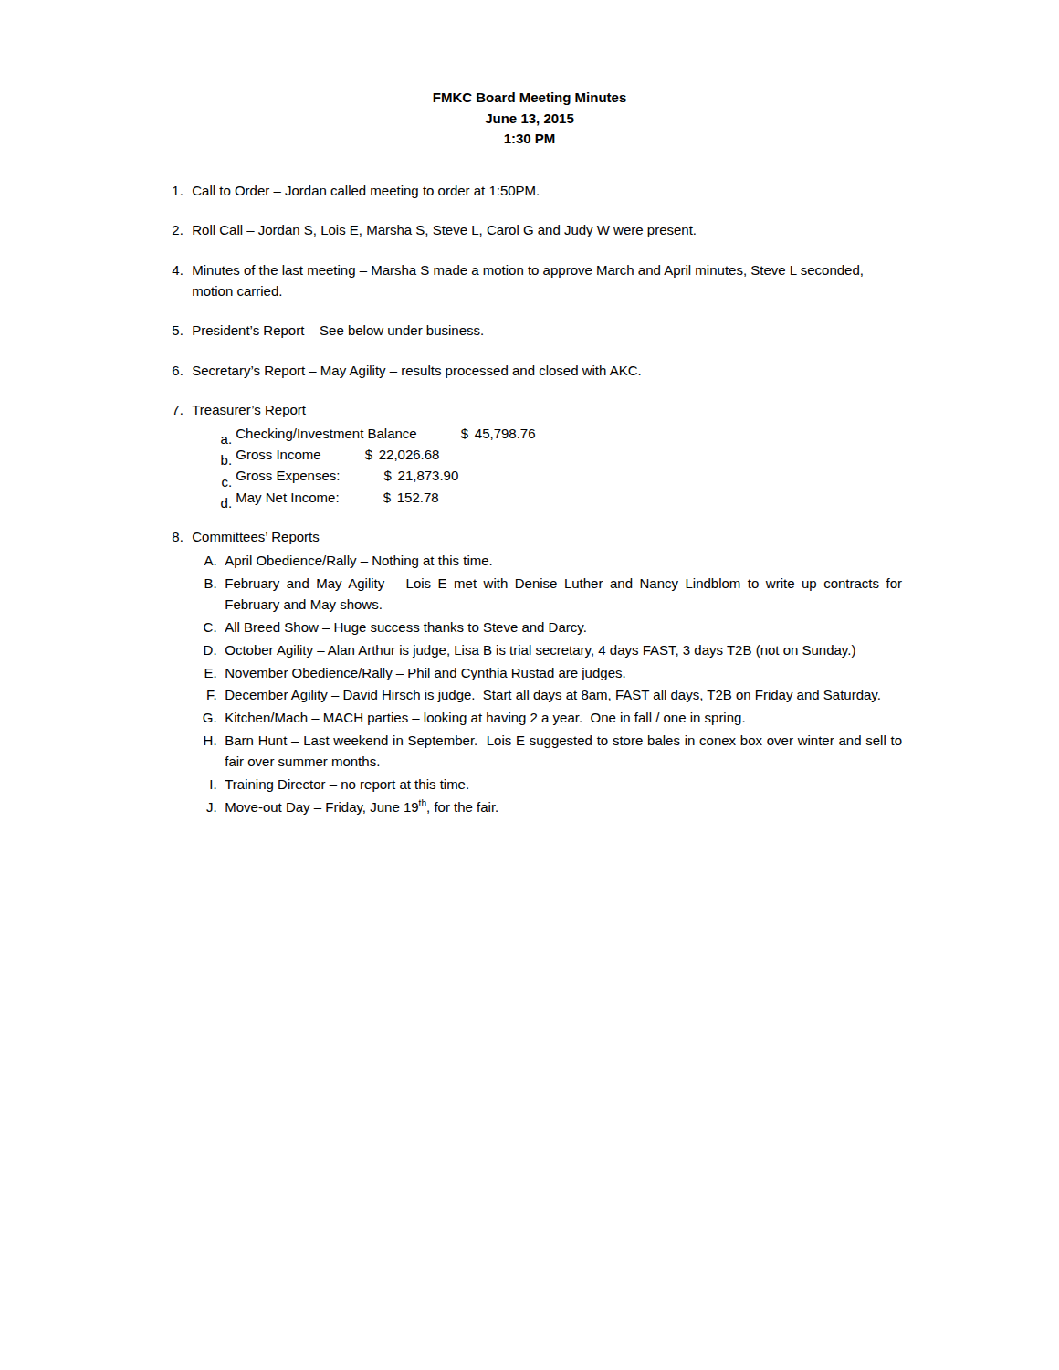FMKC Board Meeting Minutes
June 13, 2015
1:30 PM
Call to Order – Jordan called meeting to order at 1:50PM.
Roll Call – Jordan S, Lois E, Marsha S, Steve L, Carol G and Judy W were present.
Minutes of the last meeting – Marsha S made a motion to approve March and April minutes, Steve L seconded, motion carried.
President’s Report – See below under business.
Secretary’s Report – May Agility – results processed and closed with AKC.
Treasurer’s Report
| Checking/Investment Balance | $ | 45,798.76 |
| Gross Income | $ | 22,026.68 |
| Gross Expenses: | $ | 21,873.90 |
| May Net Income: | $ | 152.78 |
Committees’ Reports
April Obedience/Rally – Nothing at this time.
February and May Agility – Lois E met with Denise Luther and Nancy Lindblom to write up contracts for February and May shows.
All Breed Show – Huge success thanks to Steve and Darcy.
October Agility – Alan Arthur is judge, Lisa B is trial secretary, 4 days FAST, 3 days T2B (not on Sunday.)
November Obedience/Rally – Phil and Cynthia Rustad are judges.
December Agility – David Hirsch is judge. Start all days at 8am, FAST all days, T2B on Friday and Saturday.
Kitchen/Mach – MACH parties – looking at having 2 a year. One in fall / one in spring.
Barn Hunt – Last weekend in September. Lois E suggested to store bales in conex box over winter and sell to fair over summer months.
Training Director – no report at this time.
Move-out Day – Friday, June 19th, for the fair.